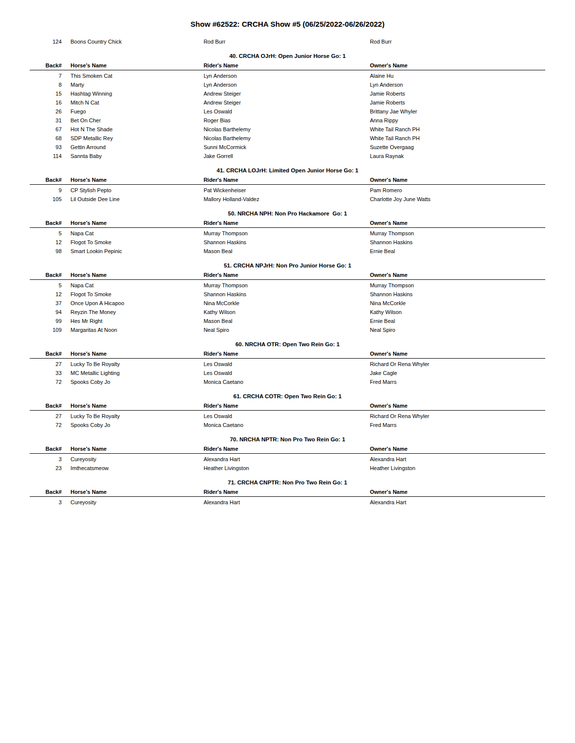Show #62522: CRCHA Show #5 (06/25/2022-06/26/2022)
| 124 | Boons Country Chick | Rod Burr | Rod Burr |
40. CRCHA OJrH: Open Junior Horse Go: 1
| Back# | Horse's Name | Rider's Name | Owner's Name |
| --- | --- | --- | --- |
| 7 | This Smoken Cat | Lyn Anderson | Alaine Hu |
| 8 | Marty | Lyn Anderson | Lyn Anderson |
| 15 | Hashtag Winning | Andrew Steiger | Jamie Roberts |
| 16 | Mitch N Cat | Andrew Steiger | Jamie Roberts |
| 26 | Fuego | Les Oswald | Brittany Jae Whyler |
| 31 | Bet On Cher | Roger Bias | Anna Rippy |
| 67 | Hot N The Shade | Nicolas Barthelemy | White Tail Ranch PH |
| 68 | SDP Metallic Rey | Nicolas Barthelemy | White Tail Ranch PH |
| 93 | Gettin Arround | Sunni McCormick | Suzette Overgaag |
| 114 | Sannta Baby | Jake Gorrell | Laura Raynak |
41. CRCHA LOJrH: Limited Open Junior Horse Go: 1
| Back# | Horse's Name | Rider's Name | Owner's Name |
| --- | --- | --- | --- |
| 9 | CP Stylish Pepto | Pat Wickenheiser | Pam Romero |
| 105 | Lil Outside Dee Line | Mallory Holland-Valdez | Charlotte Joy June Watts |
50. NRCHA NPH: Non Pro Hackamore Go: 1
| Back# | Horse's Name | Rider's Name | Owner's Name |
| --- | --- | --- | --- |
| 5 | Napa Cat | Murray Thompson | Murray Thompson |
| 12 | Flogot To Smoke | Shannon Haskins | Shannon Haskins |
| 98 | Smart Lookin Pepinic | Mason Beal | Ernie Beal |
51. CRCHA NPJrH: Non Pro Junior Horse Go: 1
| Back# | Horse's Name | Rider's Name | Owner's Name |
| --- | --- | --- | --- |
| 5 | Napa Cat | Murray Thompson | Murray Thompson |
| 12 | Flogot To Smoke | Shannon Haskins | Shannon Haskins |
| 37 | Once Upon A Hicapoo | Nina McCorkle | Nina McCorkle |
| 94 | Reyzin The Money | Kathy Wilson | Kathy Wilson |
| 99 | Hes Mr Right | Mason Beal | Ernie Beal |
| 109 | Margaritas At Noon | Neal Spiro | Neal Spiro |
60. NRCHA OTR: Open Two Rein Go: 1
| Back# | Horse's Name | Rider's Name | Owner's Name |
| --- | --- | --- | --- |
| 27 | Lucky To Be Royalty | Les Oswald | Richard Or Rena Whyler |
| 33 | MC Metallic Lighting | Les Oswald | Jake Cagle |
| 72 | Spooks Coby Jo | Monica Caetano | Fred Marrs |
61. CRCHA COTR: Open Two Rein Go: 1
| Back# | Horse's Name | Rider's Name | Owner's Name |
| --- | --- | --- | --- |
| 27 | Lucky To Be Royalty | Les Oswald | Richard Or Rena Whyler |
| 72 | Spooks Coby Jo | Monica Caetano | Fred Marrs |
70. NRCHA NPTR: Non Pro Two Rein Go: 1
| Back# | Horse's Name | Rider's Name | Owner's Name |
| --- | --- | --- | --- |
| 3 | Cureyosity | Alexandra Hart | Alexandra Hart |
| 23 | Imthecatsmeow | Heather Livingston | Heather Livingston |
71. CRCHA CNPTR: Non Pro Two Rein Go: 1
| Back# | Horse's Name | Rider's Name | Owner's Name |
| --- | --- | --- | --- |
| 3 | Cureyosity | Alexandra Hart | Alexandra Hart |